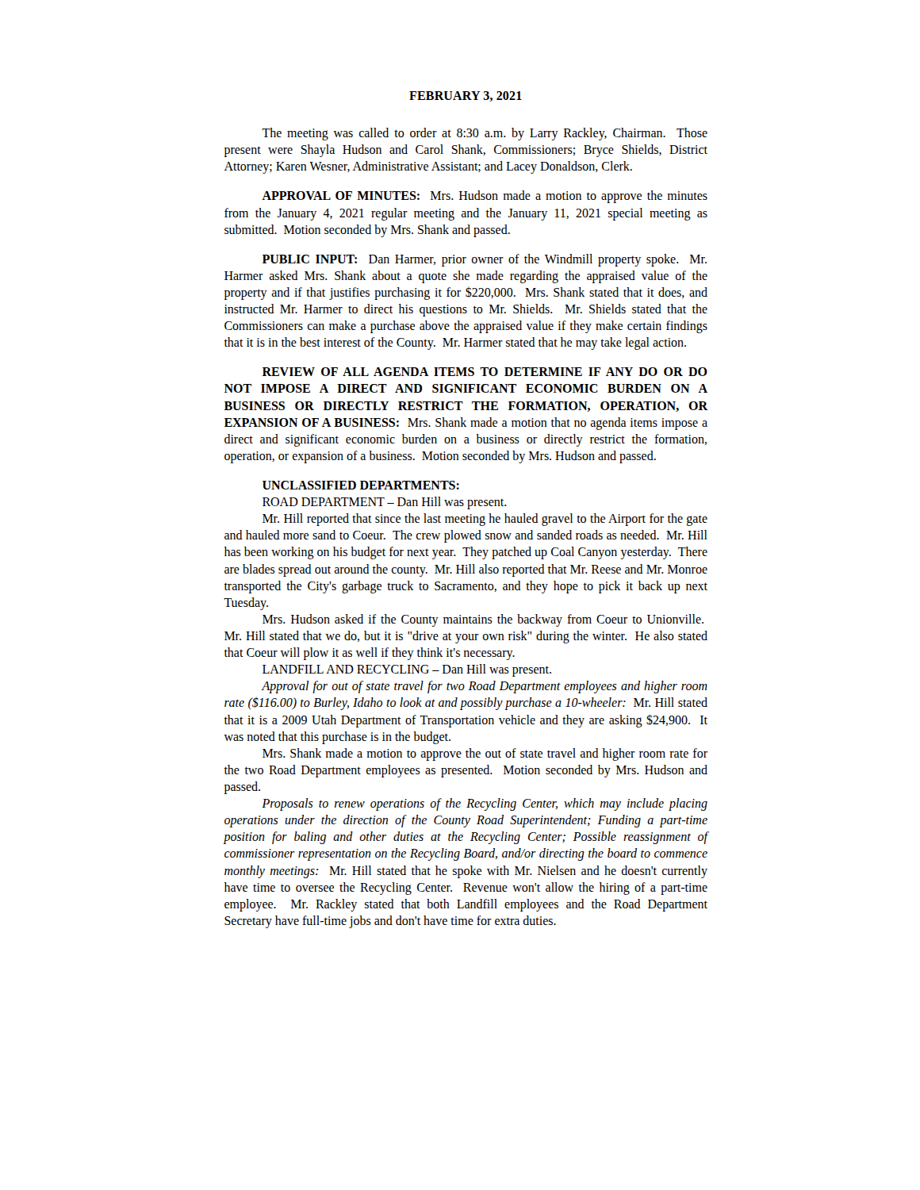FEBRUARY 3, 2021
The meeting was called to order at 8:30 a.m. by Larry Rackley, Chairman. Those present were Shayla Hudson and Carol Shank, Commissioners; Bryce Shields, District Attorney; Karen Wesner, Administrative Assistant; and Lacey Donaldson, Clerk.
APPROVAL OF MINUTES: Mrs. Hudson made a motion to approve the minutes from the January 4, 2021 regular meeting and the January 11, 2021 special meeting as submitted. Motion seconded by Mrs. Shank and passed.
PUBLIC INPUT: Dan Harmer, prior owner of the Windmill property spoke. Mr. Harmer asked Mrs. Shank about a quote she made regarding the appraised value of the property and if that justifies purchasing it for $220,000. Mrs. Shank stated that it does, and instructed Mr. Harmer to direct his questions to Mr. Shields. Mr. Shields stated that the Commissioners can make a purchase above the appraised value if they make certain findings that it is in the best interest of the County. Mr. Harmer stated that he may take legal action.
REVIEW OF ALL AGENDA ITEMS TO DETERMINE IF ANY DO OR DO NOT IMPOSE A DIRECT AND SIGNIFICANT ECONOMIC BURDEN ON A BUSINESS OR DIRECTLY RESTRICT THE FORMATION, OPERATION, OR EXPANSION OF A BUSINESS: Mrs. Shank made a motion that no agenda items impose a direct and significant economic burden on a business or directly restrict the formation, operation, or expansion of a business. Motion seconded by Mrs. Hudson and passed.
UNCLASSIFIED DEPARTMENTS:
ROAD DEPARTMENT – Dan Hill was present.
Mr. Hill reported that since the last meeting he hauled gravel to the Airport for the gate and hauled more sand to Coeur. The crew plowed snow and sanded roads as needed. Mr. Hill has been working on his budget for next year. They patched up Coal Canyon yesterday. There are blades spread out around the county. Mr. Hill also reported that Mr. Reese and Mr. Monroe transported the City's garbage truck to Sacramento, and they hope to pick it back up next Tuesday.
Mrs. Hudson asked if the County maintains the backway from Coeur to Unionville. Mr. Hill stated that we do, but it is "drive at your own risk" during the winter. He also stated that Coeur will plow it as well if they think it's necessary.
LANDFILL AND RECYCLING – Dan Hill was present.
Approval for out of state travel for two Road Department employees and higher room rate ($116.00) to Burley, Idaho to look at and possibly purchase a 10-wheeler: Mr. Hill stated that it is a 2009 Utah Department of Transportation vehicle and they are asking $24,900. It was noted that this purchase is in the budget.
Mrs. Shank made a motion to approve the out of state travel and higher room rate for the two Road Department employees as presented. Motion seconded by Mrs. Hudson and passed.
Proposals to renew operations of the Recycling Center, which may include placing operations under the direction of the County Road Superintendent; Funding a part-time position for baling and other duties at the Recycling Center; Possible reassignment of commissioner representation on the Recycling Board, and/or directing the board to commence monthly meetings: Mr. Hill stated that he spoke with Mr. Nielsen and he doesn't currently have time to oversee the Recycling Center. Revenue won't allow the hiring of a part-time employee. Mr. Rackley stated that both Landfill employees and the Road Department Secretary have full-time jobs and don't have time for extra duties.